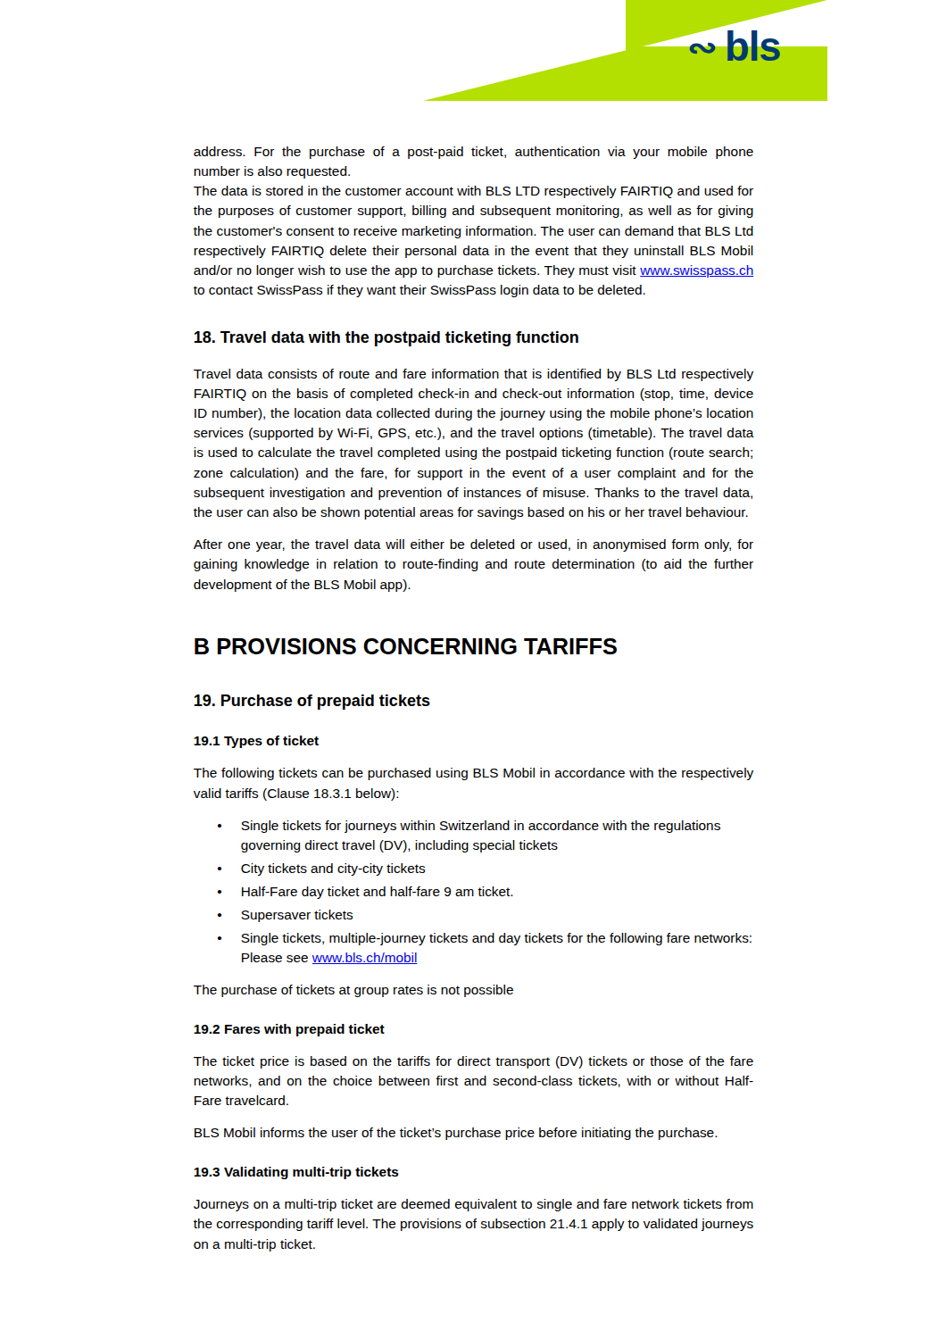∾bls
address. For the purchase of a post-paid ticket, authentication via your mobile phone number is also requested.
The data is stored in the customer account with BLS LTD respectively FAIRTIQ and used for the purposes of customer support, billing and subsequent monitoring, as well as for giving the customer's consent to receive marketing information. The user can demand that BLS Ltd respectively FAIRTIQ delete their personal data in the event that they uninstall BLS Mobil and/or no longer wish to use the app to purchase tickets. They must visit www.swisspass.ch to contact SwissPass if they want their SwissPass login data to be deleted.
18. Travel data with the postpaid ticketing function
Travel data consists of route and fare information that is identified by BLS Ltd respectively FAIRTIQ on the basis of completed check-in and check-out information (stop, time, device ID number), the location data collected during the journey using the mobile phone’s location services (supported by Wi-Fi, GPS, etc.), and the travel options (timetable). The travel data is used to calculate the travel completed using the postpaid ticketing function (route search; zone calculation) and the fare, for support in the event of a user complaint and for the subsequent investigation and prevention of instances of misuse. Thanks to the travel data, the user can also be shown potential areas for savings based on his or her travel behaviour.
After one year, the travel data will either be deleted or used, in anonymised form only, for gaining knowledge in relation to route-finding and route determination (to aid the further development of the BLS Mobil app).
B PROVISIONS CONCERNING TARIFFS
19. Purchase of prepaid tickets
19.1 Types of ticket
The following tickets can be purchased using BLS Mobil in accordance with the respectively valid tariffs (Clause 18.3.1 below):
Single tickets for journeys within Switzerland in accordance with the regulations governing direct travel (DV), including special tickets
City tickets and city-city tickets
Half-Fare day ticket and half-fare 9 am ticket.
Supersaver tickets
Single tickets, multiple-journey tickets and day tickets for the following fare networks: Please see www.bls.ch/mobil
The purchase of tickets at group rates is not possible
19.2 Fares with prepaid ticket
The ticket price is based on the tariffs for direct transport (DV) tickets or those of the fare networks, and on the choice between first and second-class tickets, with or without Half-Fare travelcard.
BLS Mobil informs the user of the ticket’s purchase price before initiating the purchase.
19.3 Validating multi-trip tickets
Journeys on a multi-trip ticket are deemed equivalent to single and fare network tickets from the corresponding tariff level. The provisions of subsection 21.4.1 apply to validated journeys on a multi-trip ticket.